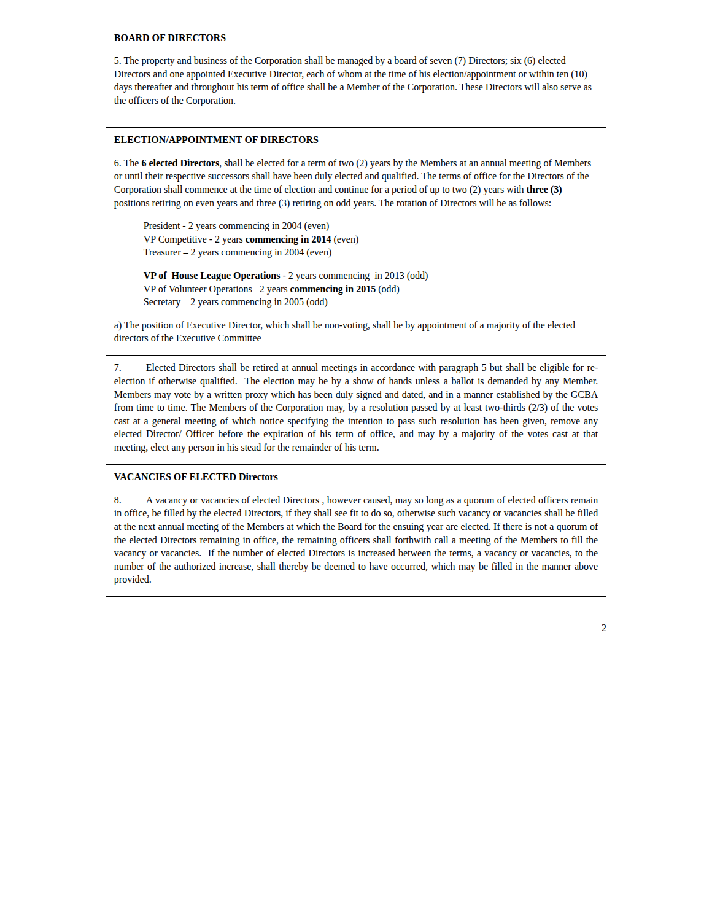Board of Directors
5. The property and business of the Corporation shall be managed by a board of seven (7) Directors; six (6) elected Directors and one appointed Executive Director, each of whom at the time of his election/appointment or within ten (10) days thereafter and throughout his term of office shall be a Member of the Corporation. These Directors will also serve as the officers of the Corporation.
Election/Appointment of Directors
6. The 6 elected Directors, shall be elected for a term of two (2) years by the Members at an annual meeting of Members or until their respective successors shall have been duly elected and qualified. The terms of office for the Directors of the Corporation shall commence at the time of election and continue for a period of up to two (2) years with three (3) positions retiring on even years and three (3) retiring on odd years. The rotation of Directors will be as follows:
President - 2 years commencing in 2004 (even)
VP Competitive - 2 years commencing in 2014 (even)
Treasurer – 2 years commencing in 2004 (even)
VP of House League Operations - 2 years commencing in 2013 (odd)
VP of Volunteer Operations –2 years commencing in 2015 (odd)
Secretary – 2 years commencing in 2005 (odd)
a) The position of Executive Director, which shall be non-voting, shall be by appointment of a majority of the elected directors of the Executive Committee
7. Elected Directors shall be retired at annual meetings in accordance with paragraph 5 but shall be eligible for re-election if otherwise qualified. The election may be by a show of hands unless a ballot is demanded by any Member. Members may vote by a written proxy which has been duly signed and dated, and in a manner established by the GCBA from time to time. The Members of the Corporation may, by a resolution passed by at least two-thirds (2/3) of the votes cast at a general meeting of which notice specifying the intention to pass such resolution has been given, remove any elected Director/ Officer before the expiration of his term of office, and may by a majority of the votes cast at that meeting, elect any person in his stead for the remainder of his term.
Vacancies of Elected Directors
8. A vacancy or vacancies of elected Directors , however caused, may so long as a quorum of elected officers remain in office, be filled by the elected Directors, if they shall see fit to do so, otherwise such vacancy or vacancies shall be filled at the next annual meeting of the Members at which the Board for the ensuing year are elected. If there is not a quorum of the elected Directors remaining in office, the remaining officers shall forthwith call a meeting of the Members to fill the vacancy or vacancies. If the number of elected Directors is increased between the terms, a vacancy or vacancies, to the number of the authorized increase, shall thereby be deemed to have occurred, which may be filled in the manner above provided.
2